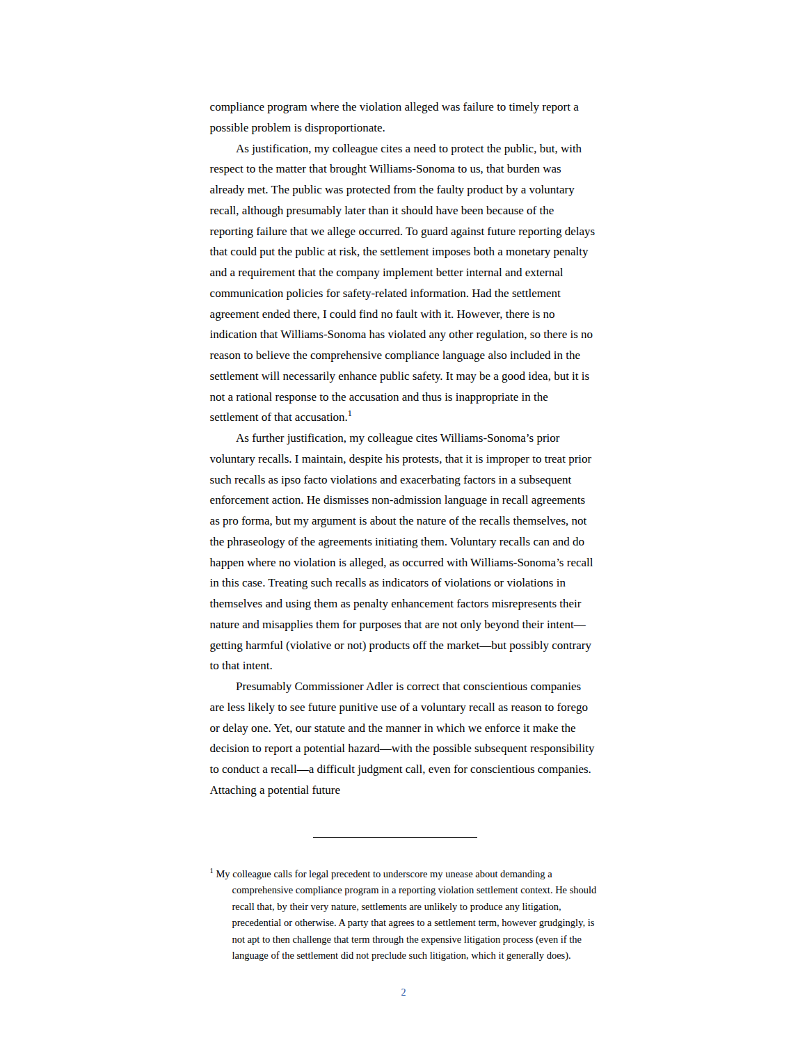compliance program where the violation alleged was failure to timely report a possible problem is disproportionate.
As justification, my colleague cites a need to protect the public, but, with respect to the matter that brought Williams-Sonoma to us, that burden was already met. The public was protected from the faulty product by a voluntary recall, although presumably later than it should have been because of the reporting failure that we allege occurred. To guard against future reporting delays that could put the public at risk, the settlement imposes both a monetary penalty and a requirement that the company implement better internal and external communication policies for safety-related information. Had the settlement agreement ended there, I could find no fault with it. However, there is no indication that Williams-Sonoma has violated any other regulation, so there is no reason to believe the comprehensive compliance language also included in the settlement will necessarily enhance public safety. It may be a good idea, but it is not a rational response to the accusation and thus is inappropriate in the settlement of that accusation.1
As further justification, my colleague cites Williams-Sonoma’s prior voluntary recalls. I maintain, despite his protests, that it is improper to treat prior such recalls as ipso facto violations and exacerbating factors in a subsequent enforcement action. He dismisses non-admission language in recall agreements as pro forma, but my argument is about the nature of the recalls themselves, not the phraseology of the agreements initiating them. Voluntary recalls can and do happen where no violation is alleged, as occurred with Williams-Sonoma’s recall in this case. Treating such recalls as indicators of violations or violations in themselves and using them as penalty enhancement factors misrepresents their nature and misapplies them for purposes that are not only beyond their intent—getting harmful (violative or not) products off the market—but possibly contrary to that intent.
Presumably Commissioner Adler is correct that conscientious companies are less likely to see future punitive use of a voluntary recall as reason to forego or delay one. Yet, our statute and the manner in which we enforce it make the decision to report a potential hazard—with the possible subsequent responsibility to conduct a recall—a difficult judgment call, even for conscientious companies. Attaching a potential future
1 My colleague calls for legal precedent to underscore my unease about demanding acomprehensive compliance program in a reporting violation settlement context. He should recall that, by their very nature, settlements are unlikely to produce any litigation, precedential or otherwise. A party that agrees to a settlement term, however grudgingly, is not apt to then challenge that term through the expensive litigation process (even if the language of the settlement did not preclude such litigation, which it generally does).
2